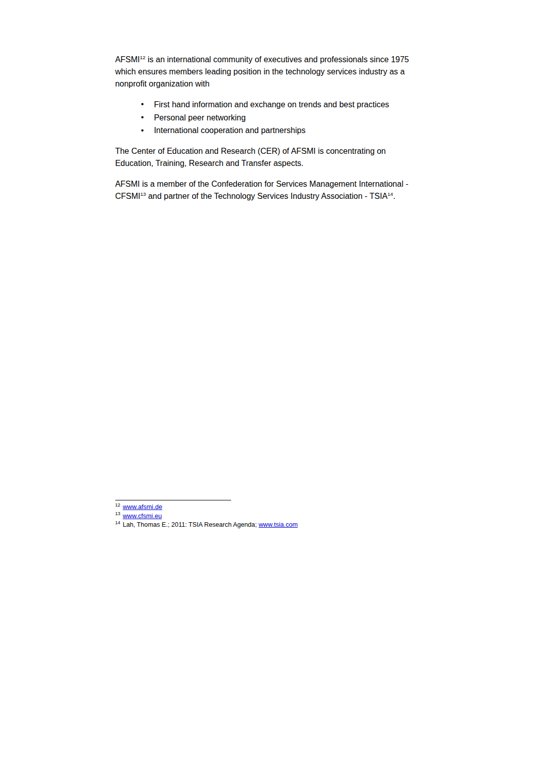AFSMI12 is an international community of executives and professionals since 1975 which ensures members leading position in the technology services industry as a nonprofit organization with
First hand information and exchange on trends and best practices
Personal peer networking
International cooperation and partnerships
The Center of Education and Research (CER) of AFSMI is concentrating on Education, Training, Research and Transfer aspects.
AFSMI is a member of the Confederation for Services Management International - CFSMI13 and partner of the Technology Services Industry Association - TSIA14.
12 www.afsmi.de
13 www.cfsmi.eu
14 Lah, Thomas E.; 2011: TSIA Research Agenda; www.tsia.com